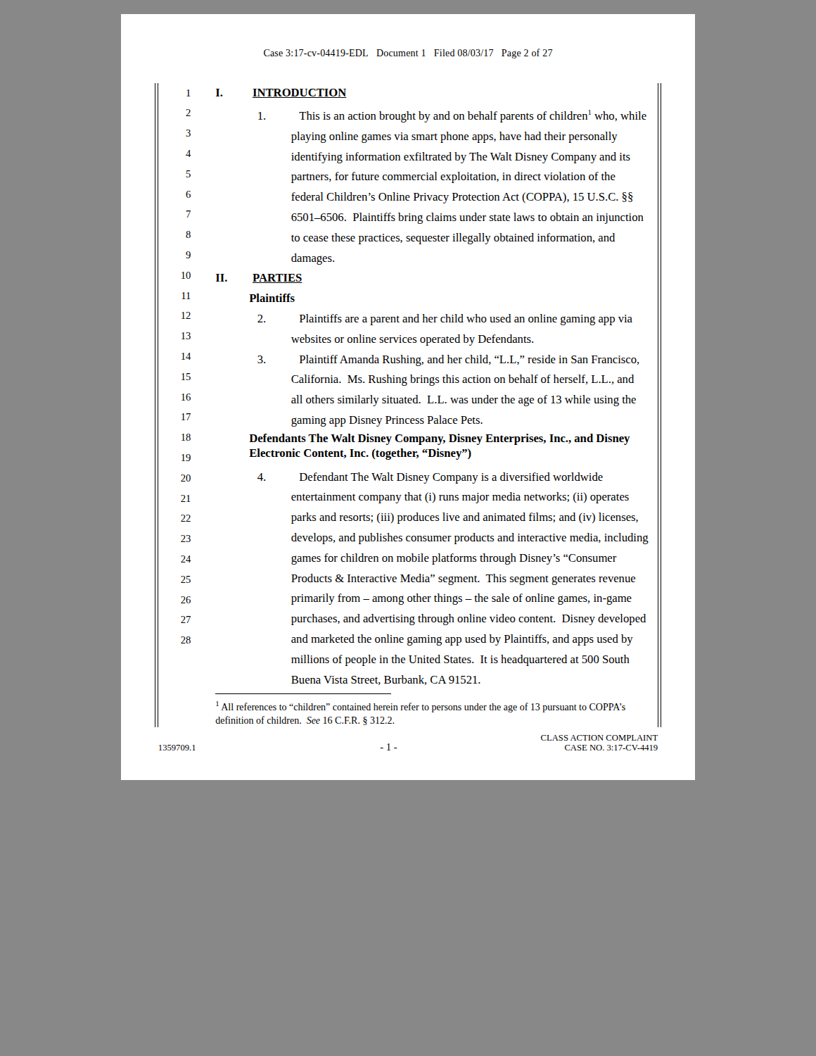Case 3:17-cv-04419-EDL Document 1 Filed 08/03/17 Page 2 of 27
1
2
3
4
5
6
7
8
9
10
11
12
13
14
15
16
17
18
19
20
21
22
23
24
25
26
27
28
I. INTRODUCTION
1. This is an action brought by and on behalf parents of children1 who, while playing online games via smart phone apps, have had their personally identifying information exfiltrated by The Walt Disney Company and its partners, for future commercial exploitation, in direct violation of the federal Children’s Online Privacy Protection Act (COPPA), 15 U.S.C. §§ 6501–6506. Plaintiffs bring claims under state laws to obtain an injunction to cease these practices, sequester illegally obtained information, and damages.
II. PARTIES
Plaintiffs
2. Plaintiffs are a parent and her child who used an online gaming app via websites or online services operated by Defendants.
3. Plaintiff Amanda Rushing, and her child, “L.L,” reside in San Francisco, California. Ms. Rushing brings this action on behalf of herself, L.L., and all others similarly situated. L.L. was under the age of 13 while using the gaming app Disney Princess Palace Pets.
Defendants The Walt Disney Company, Disney Enterprises, Inc., and Disney
Electronic Content, Inc. (together, “Disney”)
4. Defendant The Walt Disney Company is a diversified worldwide entertainment company that (i) runs major media networks; (ii) operates parks and resorts; (iii) produces live and animated films; and (iv) licenses, develops, and publishes consumer products and interactive media, including games for children on mobile platforms through Disney’s “Consumer Products & Interactive Media” segment. This segment generates revenue primarily from – among other things – the sale of online games, in-game purchases, and advertising through online video content. Disney developed and marketed the online gaming app used by Plaintiffs, and apps used by millions of people in the United States. It is headquartered at 500 South Buena Vista Street, Burbank, CA 91521.
1 All references to “children” contained herein refer to persons under the age of 13 pursuant to COPPA’s definition of children. See 16 C.F.R. § 312.2.
1359709.1
- 1 -
CLASS ACTION COMPLAINT
CASE NO. 3:17-CV-4419